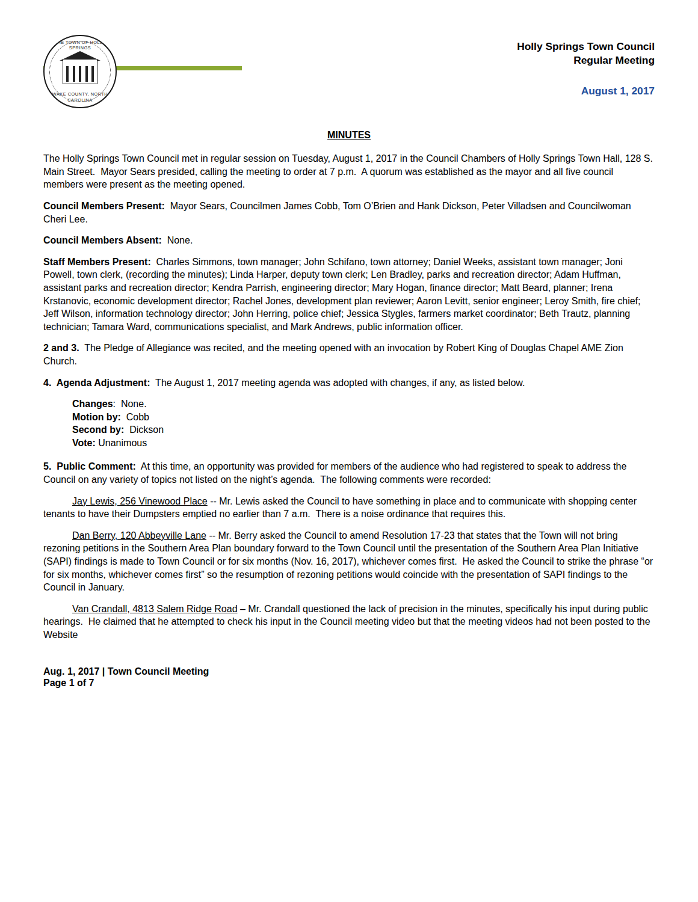THE TOWN OF HOLLY SPRINGS
WAKE COUNTY, NORTH CAROLINA
Holly Springs Town Council
Regular Meeting
August 1, 2017
MINUTES
The Holly Springs Town Council met in regular session on Tuesday, August 1, 2017 in the Council Chambers of Holly Springs Town Hall, 128 S. Main Street. Mayor Sears presided, calling the meeting to order at 7 p.m. A quorum was established as the mayor and all five council members were present as the meeting opened.
Council Members Present: Mayor Sears, Councilmen James Cobb, Tom O’Brien and Hank Dickson, Peter Villadsen and Councilwoman Cheri Lee.
Council Members Absent: None.
Staff Members Present: Charles Simmons, town manager; John Schifano, town attorney; Daniel Weeks, assistant town manager; Joni Powell, town clerk, (recording the minutes); Linda Harper, deputy town clerk; Len Bradley, parks and recreation director; Adam Huffman, assistant parks and recreation director; Kendra Parrish, engineering director; Mary Hogan, finance director; Matt Beard, planner; Irena Krstanovic, economic development director; Rachel Jones, development plan reviewer; Aaron Levitt, senior engineer; Leroy Smith, fire chief; Jeff Wilson, information technology director; John Herring, police chief; Jessica Stygles, farmers market coordinator; Beth Trautz, planning technician; Tamara Ward, communications specialist, and Mark Andrews, public information officer.
2 and 3. The Pledge of Allegiance was recited, and the meeting opened with an invocation by Robert King of Douglas Chapel AME Zion Church.
4. Agenda Adjustment: The August 1, 2017 meeting agenda was adopted with changes, if any, as listed below.
Changes: None.
Motion by: Cobb
Second by: Dickson
Vote: Unanimous
5. Public Comment: At this time, an opportunity was provided for members of the audience who had registered to speak to address the Council on any variety of topics not listed on the night’s agenda. The following comments were recorded:
Jay Lewis, 256 Vinewood Place -- Mr. Lewis asked the Council to have something in place and to communicate with shopping center tenants to have their Dumpsters emptied no earlier than 7 a.m. There is a noise ordinance that requires this.
Dan Berry, 120 Abbeyville Lane -- Mr. Berry asked the Council to amend Resolution 17-23 that states that the Town will not bring rezoning petitions in the Southern Area Plan boundary forward to the Town Council until the presentation of the Southern Area Plan Initiative (SAPI) findings is made to Town Council or for six months (Nov. 16, 2017), whichever comes first. He asked the Council to strike the phrase “or for six months, whichever comes first” so the resumption of rezoning petitions would coincide with the presentation of SAPI findings to the Council in January.
Van Crandall, 4813 Salem Ridge Road – Mr. Crandall questioned the lack of precision in the minutes, specifically his input during public hearings. He claimed that he attempted to check his input in the Council meeting video but that the meeting videos had not been posted to the Website
Aug. 1, 2017 | Town Council Meeting
Page 1 of 7